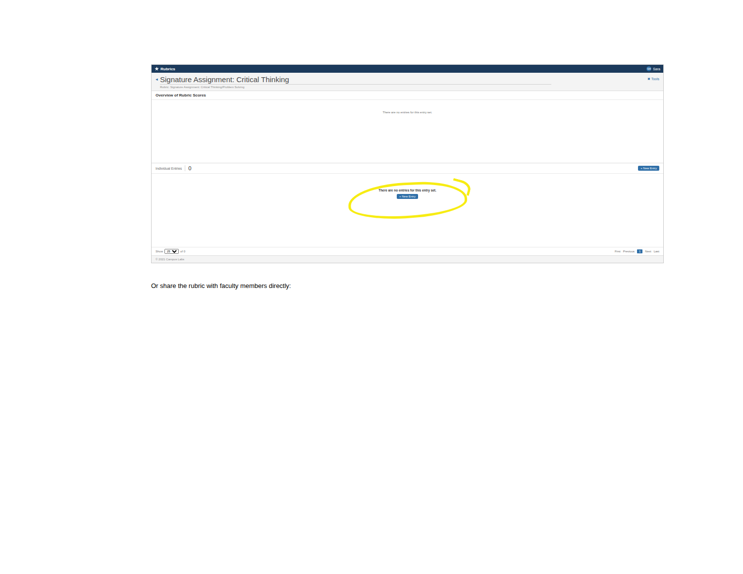Rubrics SMSara
◂
Signature Assignment: Critical Thinking
Rubric: Signature Assignment: Critical Thinking/Problem Solving
✖ Tools
Overview of Rubric Scores
There are no entries for this entry set.
Individual Entries 0
+ New Entry
There are no entries for this entry set.
+ New Entry
Show 25 of 0
First Previous 1 Next Last
© 2021 Campus Labs
Or share the rubric with faculty members directly: